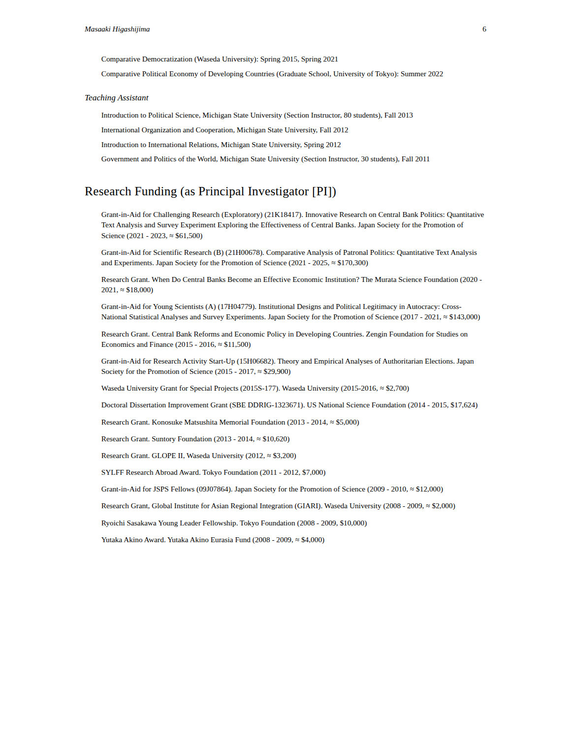Masaaki Higashijima 6
Comparative Democratization (Waseda University): Spring 2015, Spring 2021
Comparative Political Economy of Developing Countries (Graduate School, University of Tokyo): Summer 2022
Teaching Assistant
Introduction to Political Science, Michigan State University (Section Instructor, 80 students), Fall 2013
International Organization and Cooperation, Michigan State University, Fall 2012
Introduction to International Relations, Michigan State University, Spring 2012
Government and Politics of the World, Michigan State University (Section Instructor, 30 students), Fall 2011
Research Funding (as Principal Investigator [PI])
Grant-in-Aid for Challenging Research (Exploratory) (21K18417). Innovative Research on Central Bank Politics: Quantitative Text Analysis and Survey Experiment Exploring the Effectiveness of Central Banks. Japan Society for the Promotion of Science (2021 - 2023, ≈ $61,500)
Grant-in-Aid for Scientific Research (B) (21H00678). Comparative Analysis of Patronal Politics: Quantitative Text Analysis and Experiments. Japan Society for the Promotion of Science (2021 - 2025, ≈ $170,300)
Research Grant. When Do Central Banks Become an Effective Economic Institution? The Murata Science Foundation (2020 - 2021, ≈ $18,000)
Grant-in-Aid for Young Scientists (A) (17H04779). Institutional Designs and Political Legitimacy in Autocracy: Cross-National Statistical Analyses and Survey Experiments. Japan Society for the Promotion of Science (2017 - 2021, ≈ $143,000)
Research Grant. Central Bank Reforms and Economic Policy in Developing Countries. Zengin Foundation for Studies on Economics and Finance (2015 - 2016, ≈ $11,500)
Grant-in-Aid for Research Activity Start-Up (15H06682). Theory and Empirical Analyses of Authoritarian Elections. Japan Society for the Promotion of Science (2015 - 2017, ≈ $29,900)
Waseda University Grant for Special Projects (2015S-177). Waseda University (2015-2016, ≈ $2,700)
Doctoral Dissertation Improvement Grant (SBE DDRIG-1323671). US National Science Foundation (2014 - 2015, $17,624)
Research Grant. Konosuke Matsushita Memorial Foundation (2013 - 2014, ≈ $5,000)
Research Grant. Suntory Foundation (2013 - 2014, ≈ $10,620)
Research Grant. GLOPE II, Waseda University (2012, ≈ $3,200)
SYLFF Research Abroad Award. Tokyo Foundation (2011 - 2012, $7,000)
Grant-in-Aid for JSPS Fellows (09J07864). Japan Society for the Promotion of Science (2009 - 2010, ≈ $12,000)
Research Grant, Global Institute for Asian Regional Integration (GIARI). Waseda University (2008 - 2009, ≈ $2,000)
Ryoichi Sasakawa Young Leader Fellowship. Tokyo Foundation (2008 - 2009, $10,000)
Yutaka Akino Award. Yutaka Akino Eurasia Fund (2008 - 2009, ≈ $4,000)